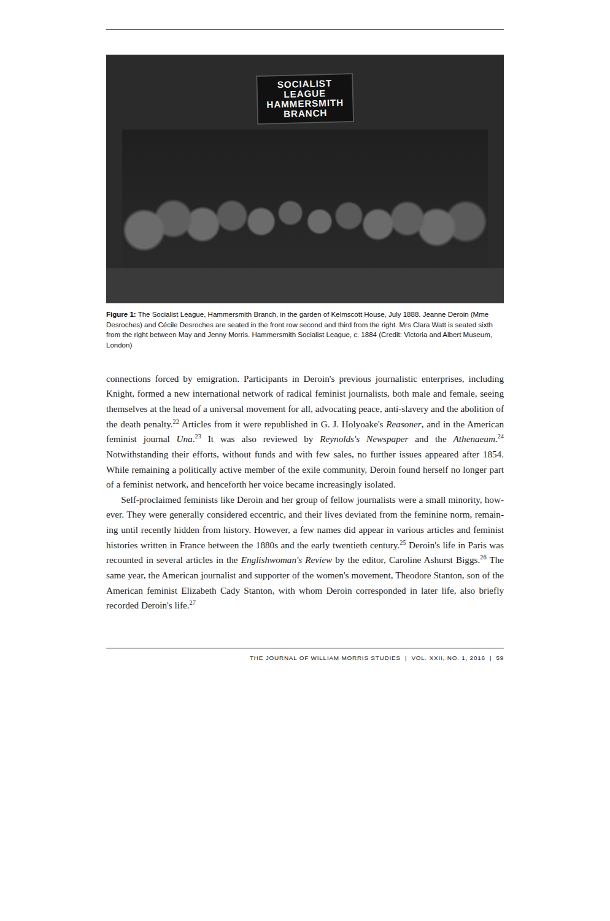SOCIALIST LEAGUE HAMMERSMITH BRANCH
Figure 1: The Socialist League, Hammersmith Branch, in the garden of Kelmscott House, July 1888. Jeanne Deroin (Mme Desroches) and Cécile Desroches are seated in the front row second and third from the right. Mrs Clara Watt is seated sixth from the right between May and Jenny Morris. Hammersmith Socialist League, c. 1884 (Credit: Victoria and Albert Museum, London)
connections forced by emigration. Participants in Deroin's previous journalistic enterprises, including Knight, formed a new international network of radical feminist journalists, both male and female, seeing themselves at the head of a universal movement for all, advocating peace, anti-slavery and the abolition of the death penalty.22 Articles from it were republished in G. J. Holyoake's Reasoner, and in the American feminist journal Una.23 It was also reviewed by Reynolds's Newspaper and the Athenaeum.24 Notwithstanding their efforts, without funds and with few sales, no further issues appeared after 1854. While remaining a politically active member of the exile community, Deroin found herself no longer part of a feminist network, and henceforth her voice became increasingly isolated.
Self-proclaimed feminists like Deroin and her group of fellow journalists were a small minority, however. They were generally considered eccentric, and their lives deviated from the feminine norm, remaining until recently hidden from history. However, a few names did appear in various articles and feminist histories written in France between the 1880s and the early twentieth century.25 Deroin's life in Paris was recounted in several articles in the Englishwoman's Review by the editor, Caroline Ashurst Biggs.26 The same year, the American journalist and supporter of the women's movement, Theodore Stanton, son of the American feminist Elizabeth Cady Stanton, with whom Deroin corresponded in later life, also briefly recorded Deroin's life.27
THE JOURNAL OF WILLIAM MORRIS STUDIES | VOL. XXII, NO. 1, 2016 | 59